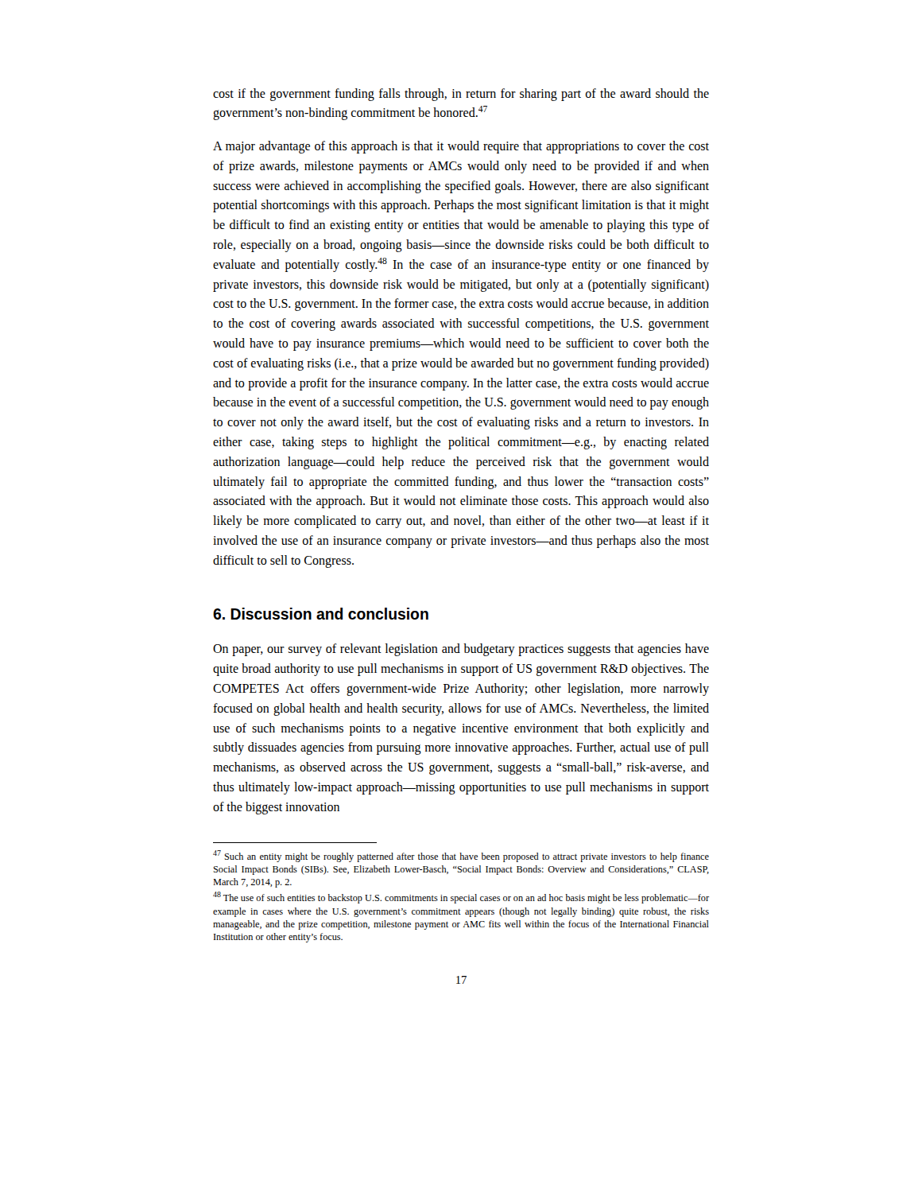cost if the government funding falls through, in return for sharing part of the award should the government’s non-binding commitment be honored.47
A major advantage of this approach is that it would require that appropriations to cover the cost of prize awards, milestone payments or AMCs would only need to be provided if and when success were achieved in accomplishing the specified goals. However, there are also significant potential shortcomings with this approach. Perhaps the most significant limitation is that it might be difficult to find an existing entity or entities that would be amenable to playing this type of role, especially on a broad, ongoing basis—since the downside risks could be both difficult to evaluate and potentially costly.48 In the case of an insurance-type entity or one financed by private investors, this downside risk would be mitigated, but only at a (potentially significant) cost to the U.S. government. In the former case, the extra costs would accrue because, in addition to the cost of covering awards associated with successful competitions, the U.S. government would have to pay insurance premiums—which would need to be sufficient to cover both the cost of evaluating risks (i.e., that a prize would be awarded but no government funding provided) and to provide a profit for the insurance company. In the latter case, the extra costs would accrue because in the event of a successful competition, the U.S. government would need to pay enough to cover not only the award itself, but the cost of evaluating risks and a return to investors. In either case, taking steps to highlight the political commitment—e.g., by enacting related authorization language—could help reduce the perceived risk that the government would ultimately fail to appropriate the committed funding, and thus lower the “transaction costs” associated with the approach. But it would not eliminate those costs. This approach would also likely be more complicated to carry out, and novel, than either of the other two—at least if it involved the use of an insurance company or private investors—and thus perhaps also the most difficult to sell to Congress.
6. Discussion and conclusion
On paper, our survey of relevant legislation and budgetary practices suggests that agencies have quite broad authority to use pull mechanisms in support of US government R&D objectives. The COMPETES Act offers government-wide Prize Authority; other legislation, more narrowly focused on global health and health security, allows for use of AMCs. Nevertheless, the limited use of such mechanisms points to a negative incentive environment that both explicitly and subtly dissuades agencies from pursuing more innovative approaches. Further, actual use of pull mechanisms, as observed across the US government, suggests a “small-ball,” risk-averse, and thus ultimately low-impact approach—missing opportunities to use pull mechanisms in support of the biggest innovation
47 Such an entity might be roughly patterned after those that have been proposed to attract private investors to help finance Social Impact Bonds (SIBs). See, Elizabeth Lower-Basch, “Social Impact Bonds: Overview and Considerations,” CLASP, March 7, 2014, p. 2.
48 The use of such entities to backstop U.S. commitments in special cases or on an ad hoc basis might be less problematic—for example in cases where the U.S. government’s commitment appears (though not legally binding) quite robust, the risks manageable, and the prize competition, milestone payment or AMC fits well within the focus of the International Financial Institution or other entity’s focus.
17